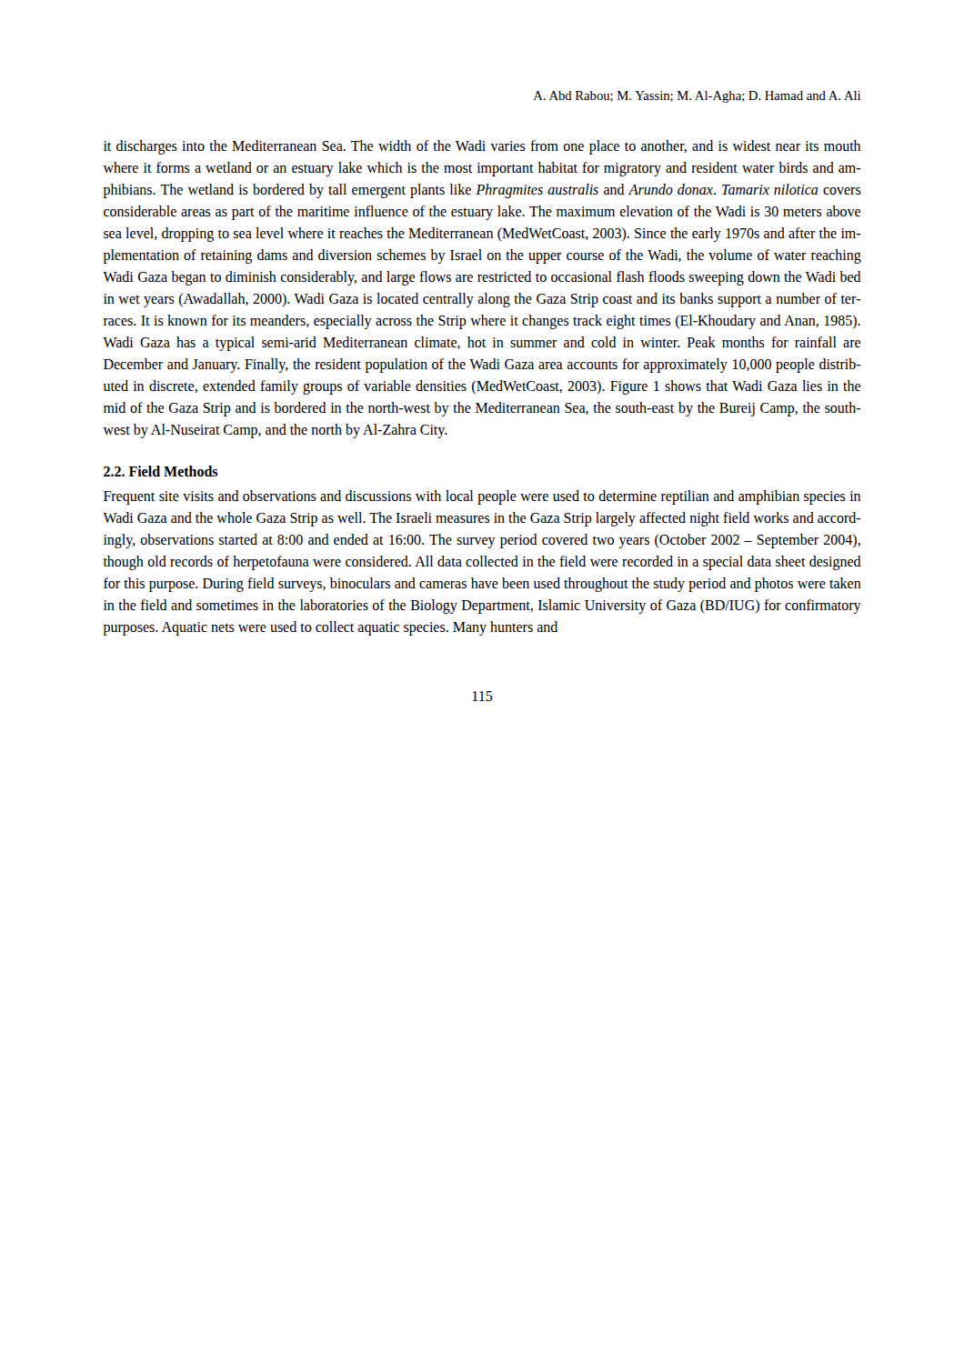A. Abd Rabou; M. Yassin; M. Al-Agha; D. Hamad and A. Ali
it discharges into the Mediterranean Sea. The width of the Wadi varies from one place to another, and is widest near its mouth where it forms a wetland or an estuary lake which is the most important habitat for migratory and resident water birds and amphibians. The wetland is bordered by tall emergent plants like Phragmites australis and Arundo donax. Tamarix nilotica covers considerable areas as part of the maritime influence of the estuary lake. The maximum elevation of the Wadi is 30 meters above sea level, dropping to sea level where it reaches the Mediterranean (MedWetCoast, 2003). Since the early 1970s and after the implementation of retaining dams and diversion schemes by Israel on the upper course of the Wadi, the volume of water reaching Wadi Gaza began to diminish considerably, and large flows are restricted to occasional flash floods sweeping down the Wadi bed in wet years (Awadallah, 2000). Wadi Gaza is located centrally along the Gaza Strip coast and its banks support a number of terraces. It is known for its meanders, especially across the Strip where it changes track eight times (El-Khoudary and Anan, 1985). Wadi Gaza has a typical semi-arid Mediterranean climate, hot in summer and cold in winter. Peak months for rainfall are December and January. Finally, the resident population of the Wadi Gaza area accounts for approximately 10,000 people distributed in discrete, extended family groups of variable densities (MedWetCoast, 2003). Figure 1 shows that Wadi Gaza lies in the mid of the Gaza Strip and is bordered in the north-west by the Mediterranean Sea, the south-east by the Bureij Camp, the south-west by Al-Nuseirat Camp, and the north by Al-Zahra City.
2.2. Field Methods
Frequent site visits and observations and discussions with local people were used to determine reptilian and amphibian species in Wadi Gaza and the whole Gaza Strip as well. The Israeli measures in the Gaza Strip largely affected night field works and accordingly, observations started at 8:00 and ended at 16:00. The survey period covered two years (October 2002 – September 2004), though old records of herpetofauna were considered. All data collected in the field were recorded in a special data sheet designed for this purpose. During field surveys, binoculars and cameras have been used throughout the study period and photos were taken in the field and sometimes in the laboratories of the Biology Department, Islamic University of Gaza (BD/IUG) for confirmatory purposes. Aquatic nets were used to collect aquatic species. Many hunters and
115